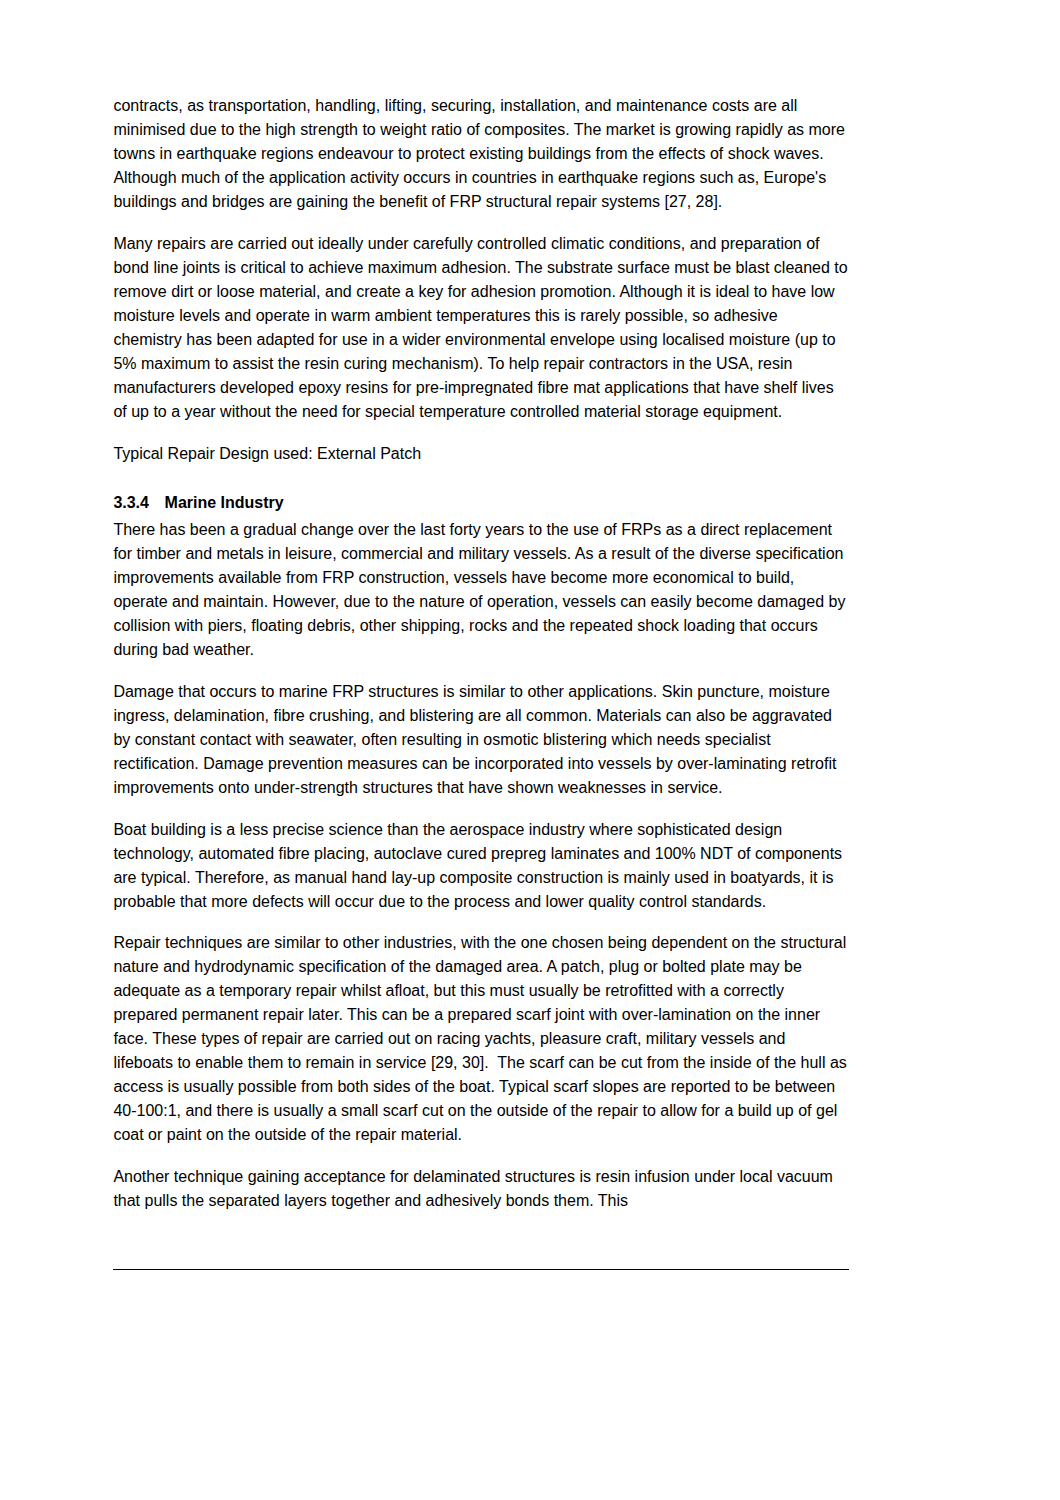contracts, as transportation, handling, lifting, securing, installation, and maintenance costs are all minimised due to the high strength to weight ratio of composites. The market is growing rapidly as more towns in earthquake regions endeavour to protect existing buildings from the effects of shock waves. Although much of the application activity occurs in countries in earthquake regions such as, Europe's buildings and bridges are gaining the benefit of FRP structural repair systems [27, 28].
Many repairs are carried out ideally under carefully controlled climatic conditions, and preparation of bond line joints is critical to achieve maximum adhesion. The substrate surface must be blast cleaned to remove dirt or loose material, and create a key for adhesion promotion. Although it is ideal to have low moisture levels and operate in warm ambient temperatures this is rarely possible, so adhesive chemistry has been adapted for use in a wider environmental envelope using localised moisture (up to 5% maximum to assist the resin curing mechanism). To help repair contractors in the USA, resin manufacturers developed epoxy resins for pre-impregnated fibre mat applications that have shelf lives of up to a year without the need for special temperature controlled material storage equipment.
Typical Repair Design used: External Patch
3.3.4 Marine Industry
There has been a gradual change over the last forty years to the use of FRPs as a direct replacement for timber and metals in leisure, commercial and military vessels. As a result of the diverse specification improvements available from FRP construction, vessels have become more economical to build, operate and maintain. However, due to the nature of operation, vessels can easily become damaged by collision with piers, floating debris, other shipping, rocks and the repeated shock loading that occurs during bad weather.
Damage that occurs to marine FRP structures is similar to other applications. Skin puncture, moisture ingress, delamination, fibre crushing, and blistering are all common. Materials can also be aggravated by constant contact with seawater, often resulting in osmotic blistering which needs specialist rectification. Damage prevention measures can be incorporated into vessels by over-laminating retrofit improvements onto under-strength structures that have shown weaknesses in service.
Boat building is a less precise science than the aerospace industry where sophisticated design technology, automated fibre placing, autoclave cured prepreg laminates and 100% NDT of components are typical. Therefore, as manual hand lay-up composite construction is mainly used in boatyards, it is probable that more defects will occur due to the process and lower quality control standards.
Repair techniques are similar to other industries, with the one chosen being dependent on the structural nature and hydrodynamic specification of the damaged area. A patch, plug or bolted plate may be adequate as a temporary repair whilst afloat, but this must usually be retrofitted with a correctly prepared permanent repair later. This can be a prepared scarf joint with over-lamination on the inner face. These types of repair are carried out on racing yachts, pleasure craft, military vessels and lifeboats to enable them to remain in service [29, 30]. The scarf can be cut from the inside of the hull as access is usually possible from both sides of the boat. Typical scarf slopes are reported to be between 40-100:1, and there is usually a small scarf cut on the outside of the repair to allow for a build up of gel coat or paint on the outside of the repair material.
Another technique gaining acceptance for delaminated structures is resin infusion under local vacuum that pulls the separated layers together and adhesively bonds them. This